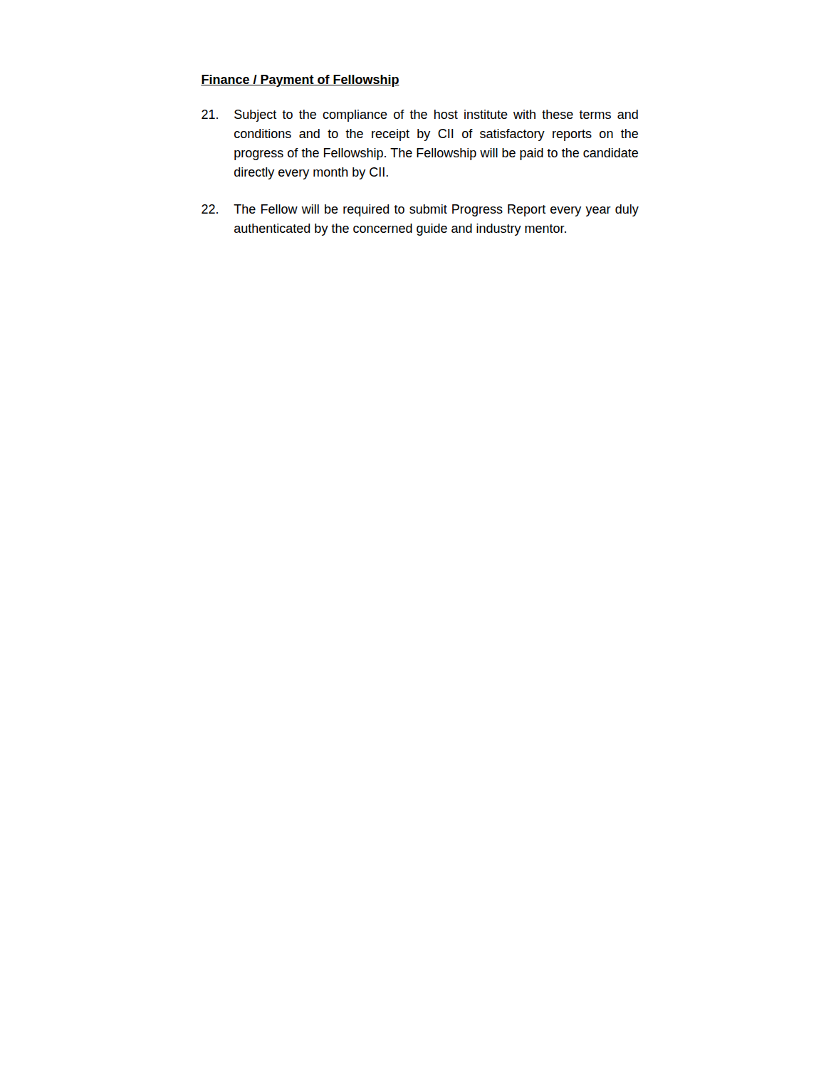Finance / Payment of Fellowship
21. Subject to the compliance of the host institute with these terms and conditions and to the receipt by CII of satisfactory reports on the progress of the Fellowship. The Fellowship will be paid to the candidate directly every month by CII.
22. The Fellow will be required to submit Progress Report every year duly authenticated by the concerned guide and industry mentor.